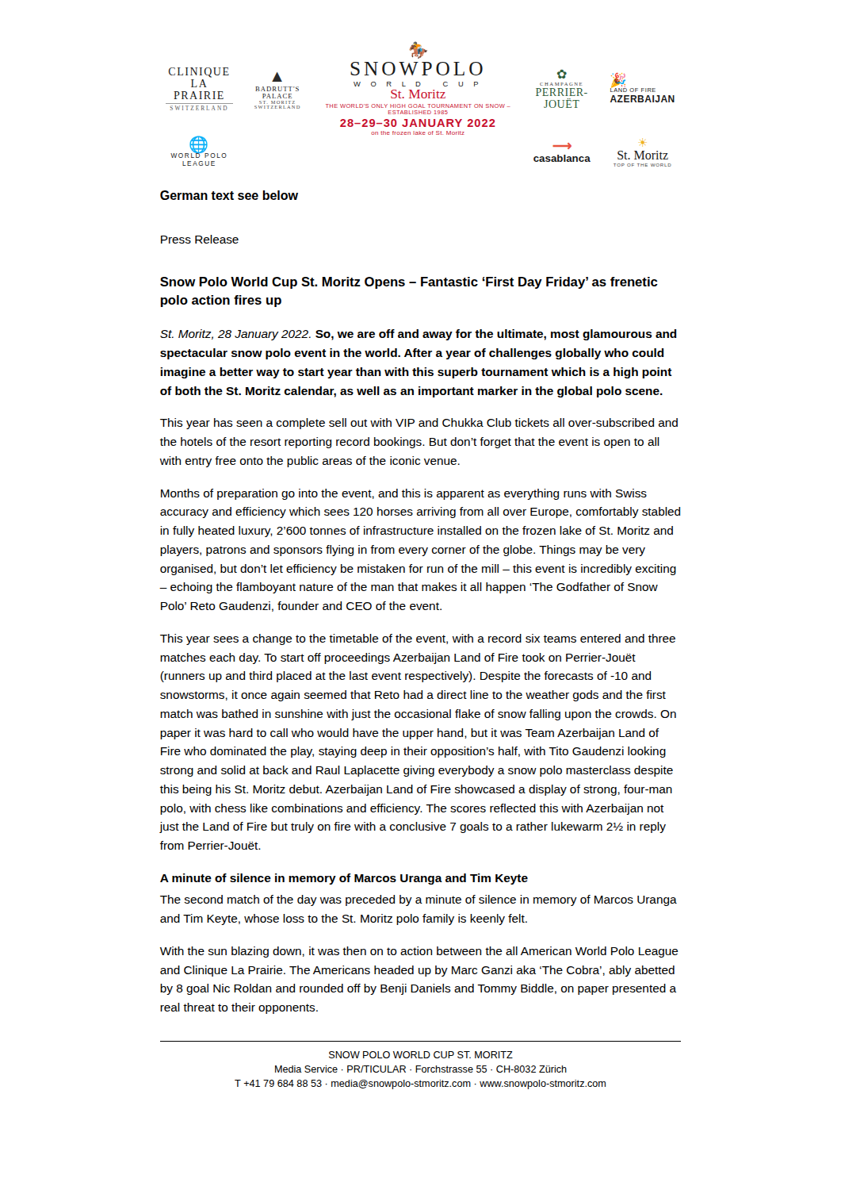| CLINIQUE LA PRAIRIE SWITZERLAND | ▲ BADRUTT'S PALACE ST. MORITZ SWITZERLAND | 🏇 SNOWPOLO W O R L D C U P St. Moritz THE WORLD'S ONLY HIGH GOAL TOURNAMENT ON SNOW – ESTABLISHED 1985 28–29–30 JANUARY 2022 on the frozen lake of St. Moritz | ✿ CHAMPAGNE PERRIER-JOUËT | 🎉 LAND OF FIRE AZERBAIJAN |
| 🌐 WORLD POLO LEAGUE | | | ⟶ casablanca | ☀ St. Moritz TOP OF THE WORLD |
German text see below
Press Release
Snow Polo World Cup St. Moritz Opens – Fantastic ‘First Day Friday’ as frenetic polo action fires up
St. Moritz, 28 January 2022. So, we are off and away for the ultimate, most glamourous and spectacular snow polo event in the world. After a year of challenges globally who could imagine a better way to start year than with this superb tournament which is a high point of both the St. Moritz calendar, as well as an important marker in the global polo scene.
This year has seen a complete sell out with VIP and Chukka Club tickets all over-subscribed and the hotels of the resort reporting record bookings. But don’t forget that the event is open to all with entry free onto the public areas of the iconic venue.
Months of preparation go into the event, and this is apparent as everything runs with Swiss accuracy and efficiency which sees 120 horses arriving from all over Europe, comfortably stabled in fully heated luxury, 2’600 tonnes of infrastructure installed on the frozen lake of St. Moritz and players, patrons and sponsors flying in from every corner of the globe. Things may be very organised, but don’t let efficiency be mistaken for run of the mill – this event is incredibly exciting – echoing the flamboyant nature of the man that makes it all happen ‘The Godfather of Snow Polo’ Reto Gaudenzi, founder and CEO of the event.
This year sees a change to the timetable of the event, with a record six teams entered and three matches each day. To start off proceedings Azerbaijan Land of Fire took on Perrier-Jouët (runners up and third placed at the last event respectively). Despite the forecasts of -10 and snowstorms, it once again seemed that Reto had a direct line to the weather gods and the first match was bathed in sunshine with just the occasional flake of snow falling upon the crowds. On paper it was hard to call who would have the upper hand, but it was Team Azerbaijan Land of Fire who dominated the play, staying deep in their opposition’s half, with Tito Gaudenzi looking strong and solid at back and Raul Laplacette giving everybody a snow polo masterclass despite this being his St. Moritz debut. Azerbaijan Land of Fire showcased a display of strong, four-man polo, with chess like combinations and efficiency. The scores reflected this with Azerbaijan not just the Land of Fire but truly on fire with a conclusive 7 goals to a rather lukewarm 2½ in reply from Perrier-Jouët.
A minute of silence in memory of Marcos Uranga and Tim Keyte
The second match of the day was preceded by a minute of silence in memory of Marcos Uranga and Tim Keyte, whose loss to the St. Moritz polo family is keenly felt.
With the sun blazing down, it was then on to action between the all American World Polo League and Clinique La Prairie. The Americans headed up by Marc Ganzi aka ‘The Cobra’, ably abetted by 8 goal Nic Roldan and rounded off by Benji Daniels and Tommy Biddle, on paper presented a real threat to their opponents.
SNOW POLO WORLD CUP ST. MORITZ
Media Service · PR/TICULAR · Forchstrasse 55 · CH-8032 Zürich
T +41 79 684 88 53 · media@snowpolo-stmoritz.com · www.snowpolo-stmoritz.com